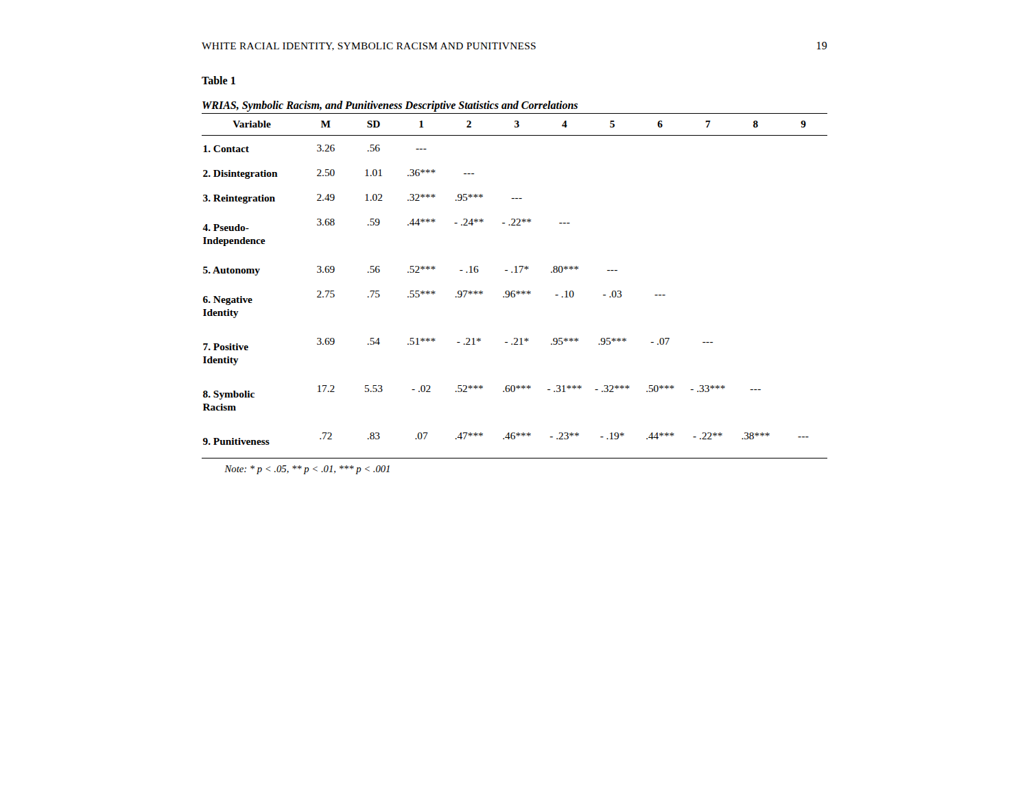White Racial Identity, Symbolic Racism and Punitivness 19
Table 1
WRIAS, Symbolic Racism, and Punitiveness Descriptive Statistics and Correlations
| Variable | M | SD | 1 | 2 | 3 | 4 | 5 | 6 | 7 | 8 | 9 |
| --- | --- | --- | --- | --- | --- | --- | --- | --- | --- | --- | --- |
| 1. Contact | 3.26 | .56 | --- | | | | | | | | |
| 2. Disintegration | 2.50 | 1.01 | .36*** | --- | | | | | | | |
| 3. Reintegration | 2.49 | 1.02 | .32*** | .95*** | --- | | | | | | |
| 4. Pseudo- Independence | 3.68 | .59 | .44*** | - .24** | - .22** | --- | | | | | |
| 5. Autonomy | 3.69 | .56 | .52*** | - .16 | - .17* | .80*** | --- | | | | |
| 6. Negative Identity | 2.75 | .75 | .55*** | .97*** | .96*** | - .10 | - .03 | --- | | | |
| 7. Positive Identity | 3.69 | .54 | .51*** | - .21* | - .21* | .95*** | .95*** | - .07 | --- | | |
| 8. Symbolic Racism | 17.2 | 5.53 | - .02 | .52*** | .60*** | - .31*** | - .32*** | .50*** | - .33*** | --- | |
| 9. Punitiveness | .72 | .83 | .07 | .47*** | .46*** | - .23** | - .19* | .44*** | - .22** | .38*** | --- |
Note: * p < .05, ** p < .01, *** p < .001